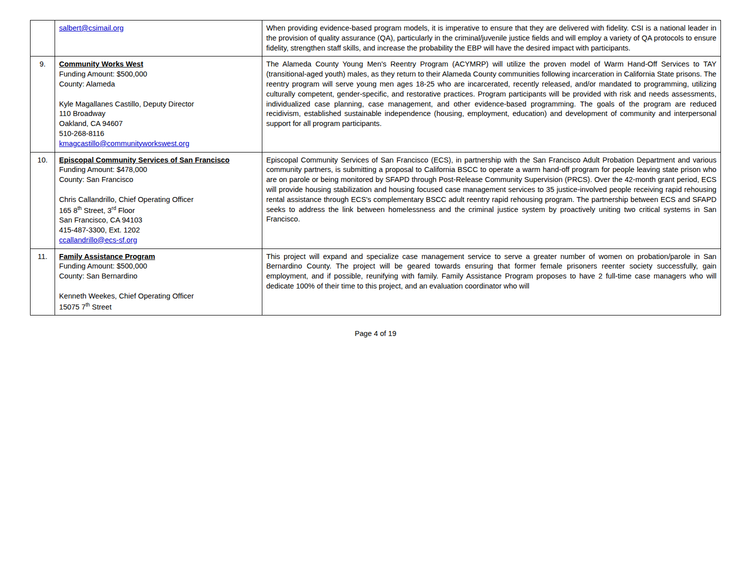| | salbert@csimail.org | When providing evidence-based program models, it is imperative to ensure that they are delivered with fidelity. CSI is a national leader in the provision of quality assurance (QA), particularly in the criminal/juvenile justice fields and will employ a variety of QA protocols to ensure fidelity, strengthen staff skills, and increase the probability the EBP will have the desired impact with participants. |
| 9. | Community Works West Funding Amount: $500,000 County: Alameda Kyle Magallanes Castillo, Deputy Director 110 Broadway Oakland, CA 94607 510-268-8116 kmagcastillo@communityworkswest.org | The Alameda County Young Men's Reentry Program (ACYMRP) will utilize the proven model of Warm Hand-Off Services to TAY (transitional-aged youth) males, as they return to their Alameda County communities following incarceration in California State prisons. The reentry program will serve young men ages 18-25 who are incarcerated, recently released, and/or mandated to programming, utilizing culturally competent, gender-specific, and restorative practices. Program participants will be provided with risk and needs assessments, individualized case planning, case management, and other evidence-based programming. The goals of the program are reduced recidivism, established sustainable independence (housing, employment, education) and development of community and interpersonal support for all program participants. |
| 10. | Episcopal Community Services of San Francisco Funding Amount: $478,000 County: San Francisco Chris Callandrillo, Chief Operating Officer 165 8 th Street, 3 rd Floor San Francisco, CA 94103 415-487-3300, Ext. 1202 ccallandrillo@ecs-sf.org | Episcopal Community Services of San Francisco (ECS), in partnership with the San Francisco Adult Probation Department and various community partners, is submitting a proposal to California BSCC to operate a warm hand-off program for people leaving state prison who are on parole or being monitored by SFAPD through Post-Release Community Supervision (PRCS). Over the 42-month grant period, ECS will provide housing stabilization and housing focused case management services to 35 justice-involved people receiving rapid rehousing rental assistance through ECS's complementary BSCC adult reentry rapid rehousing program. The partnership between ECS and SFAPD seeks to address the link between homelessness and the criminal justice system by proactively uniting two critical systems in San Francisco. |
| 11. | Family Assistance Program Funding Amount: $500,000 County: San Bernardino Kenneth Weekes, Chief Operating Officer 15075 7 th Street | This project will expand and specialize case management service to serve a greater number of women on probation/parole in San Bernardino County. The project will be geared towards ensuring that former female prisoners reenter society successfully, gain employment, and if possible, reunifying with family. Family Assistance Program proposes to have 2 full-time case managers who will dedicate 100% of their time to this project, and an evaluation coordinator who will |
Page 4 of 19